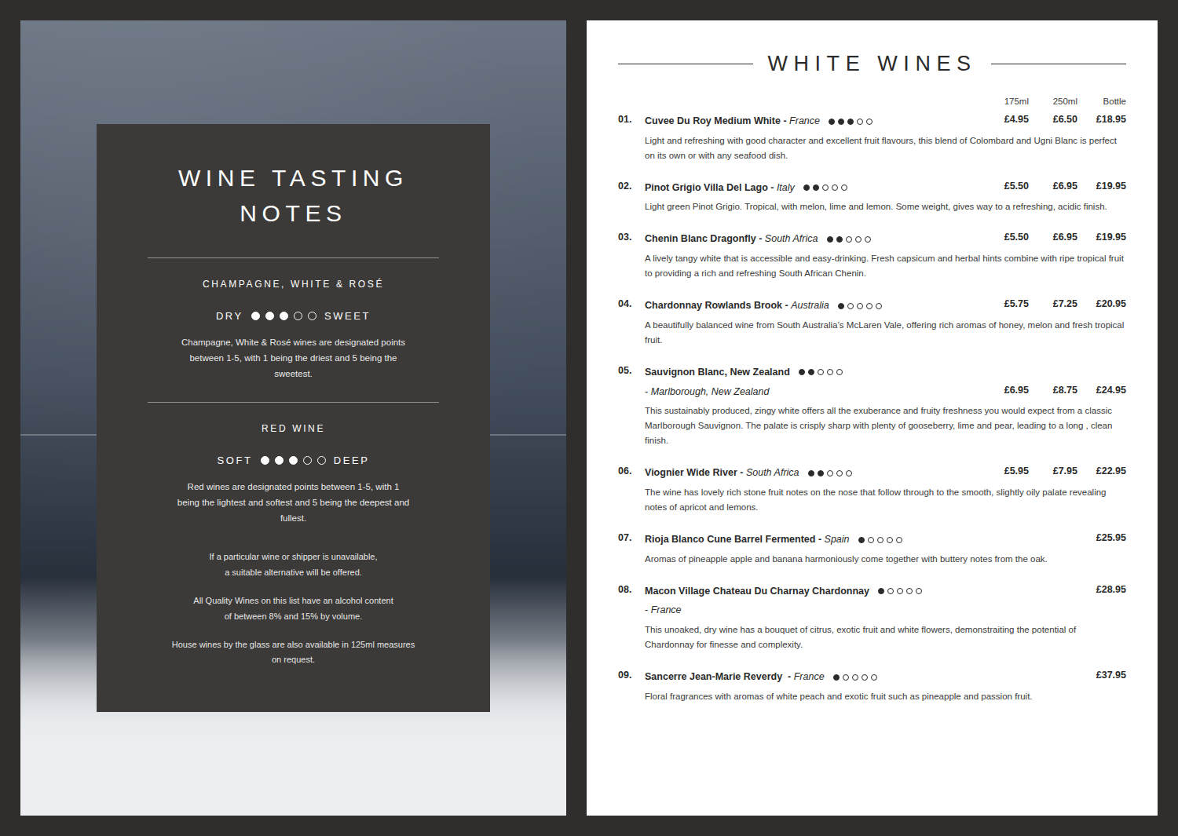Wine Tasting
Notes
Champagne, White & Rosé
Dry Sweet
Champagne, White & Rosé wines are designated points between 1-5, with 1 being the driest and 5 being the sweetest.
Red Wine
Soft Deep
Red wines are designated points between 1-5, with 1 being the lightest and softest and 5 being the deepest and fullest.
If a particular wine or shipper is unavailable,
a suitable alternative will be offered.
All Quality Wines on this list have an alcohol content
of between 8% and 15% by volume.
House wines by the glass are also available in 125ml measures
on request.
White Wines
| | 175ml | 250ml | Bottle |
| --- | --- | --- | --- |
| 01. | Cuvee Du Roy Medium White - France | £4.95 | £6.50 | £18.95 |
| | Light and refreshing with good character and excellent fruit flavours, this blend of Colombard and Ugni Blanc is perfect on its own or with any seafood dish. |
| 02. | Pinot Grigio Villa Del Lago - Italy | £5.50 | £6.95 | £19.95 |
| | Light green Pinot Grigio. Tropical, with melon, lime and lemon. Some weight, gives way to a refreshing, acidic finish. |
| 03. | Chenin Blanc Dragonfly - South Africa | £5.50 | £6.95 | £19.95 |
| | A lively tangy white that is accessible and easy-drinking. Fresh capsicum and herbal hints combine with ripe tropical fruit to providing a rich and refreshing South African Chenin. |
| 04. | Chardonnay Rowlands Brook - Australia | £5.75 | £7.25 | £20.95 |
| | A beautifully balanced wine from South Australia’s McLaren Vale, offering rich aromas of honey, melon and fresh tropical fruit. |
| 05. | Sauvignon Blanc, New Zealand | | | |
| | - Marlborough, New Zealand | £6.95 | £8.75 | £24.95 |
| | This sustainably produced, zingy white offers all the exuberance and fruity freshness you would expect from a classic Marlborough Sauvignon. The palate is crisply sharp with plenty of gooseberry, lime and pear, leading to a long , clean finish. |
| 06. | Viognier Wide River - South Africa | £5.95 | £7.95 | £22.95 |
| | The wine has lovely rich stone fruit notes on the nose that follow through to the smooth, slightly oily palate revealing notes of apricot and lemons. |
| 07. | Rioja Blanco Cune Barrel Fermented - Spain | | | £25.95 |
| | Aromas of pineapple apple and banana harmoniously come together with buttery notes from the oak. |
| 08. | Macon Village Chateau Du Charnay Chardonnay | | | £28.95 |
| | - France | | | |
| | This unoaked, dry wine has a bouquet of citrus, exotic fruit and white flowers, demonstraiting the potential of Chardonnay for finesse and complexity. |
| 09. | Sancerre Jean-Marie Reverdy - France | | | £37.95 |
| | Floral fragrances with aromas of white peach and exotic fruit such as pineapple and passion fruit. |